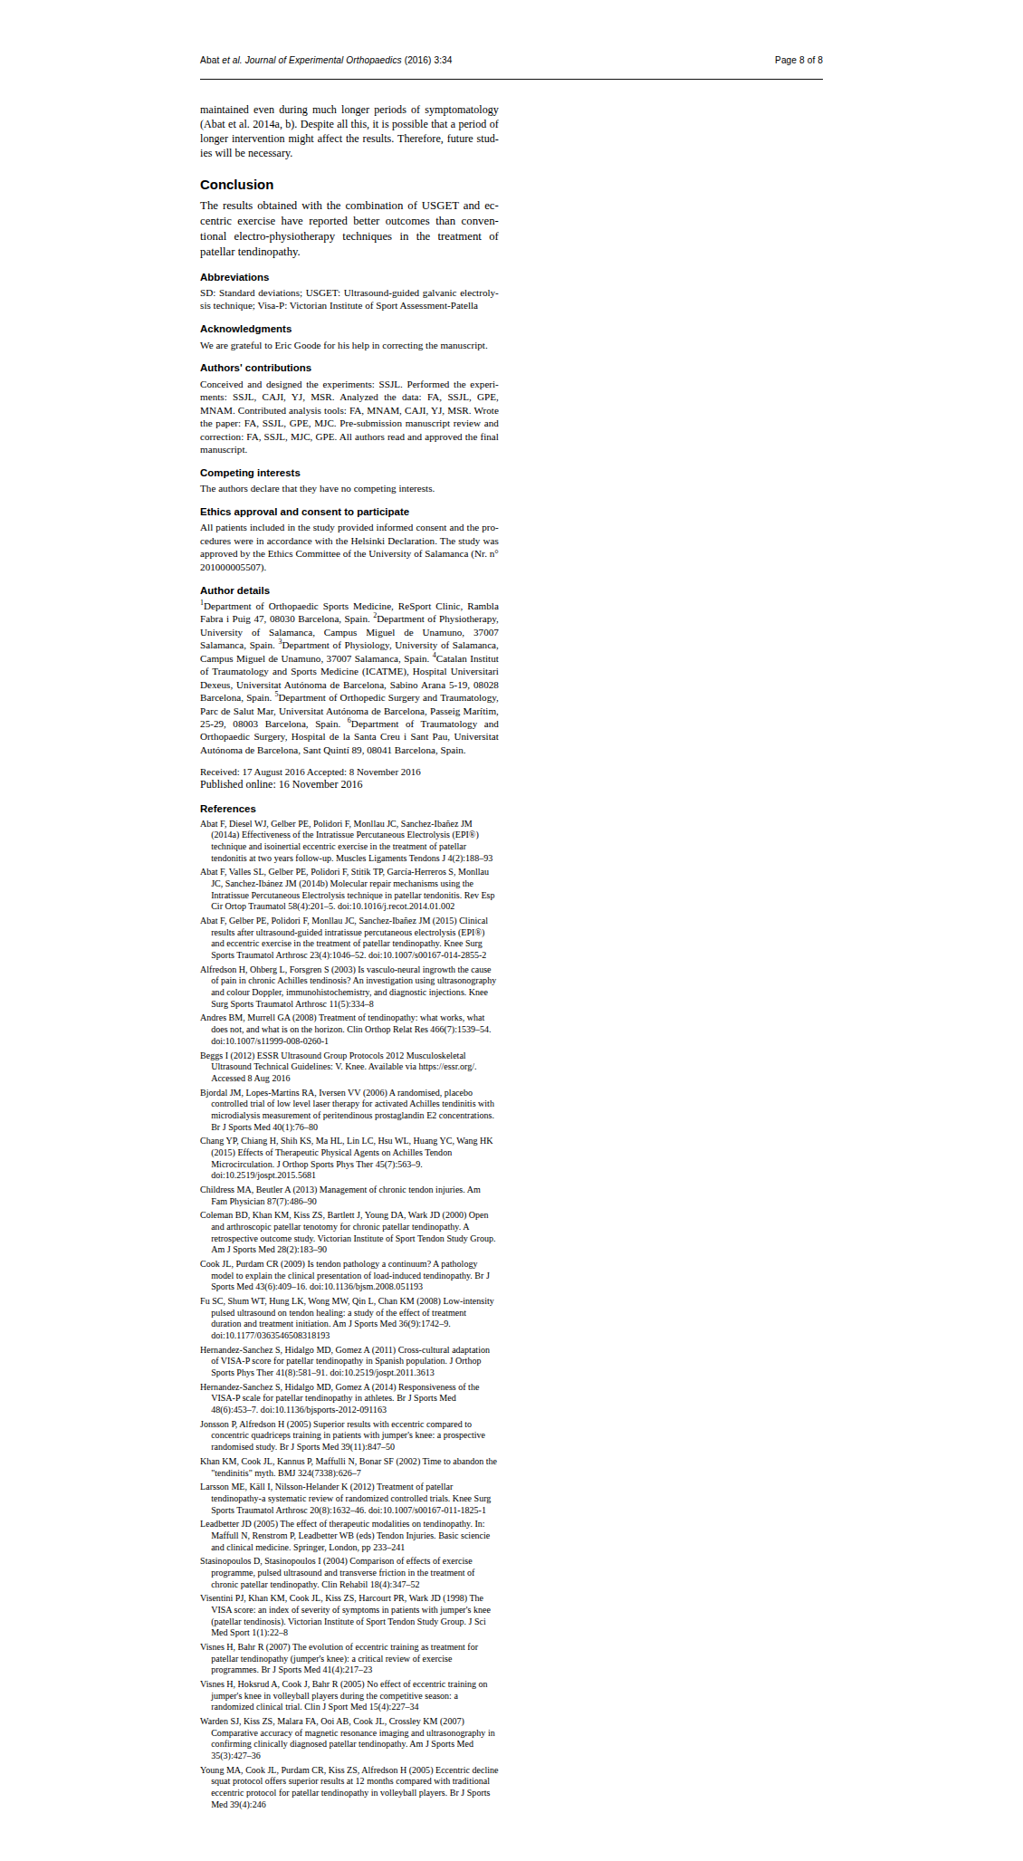Abat et al. Journal of Experimental Orthopaedics (2016) 3:34
Page 8 of 8
maintained even during much longer periods of symptomatology (Abat et al. 2014a, b). Despite all this, it is possible that a period of longer intervention might affect the results. Therefore, future studies will be necessary.
Conclusion
The results obtained with the combination of USGET and eccentric exercise have reported better outcomes than conventional electro-physiotherapy techniques in the treatment of patellar tendinopathy.
Abbreviations
SD: Standard deviations; USGET: Ultrasound-guided galvanic electrolysis technique; Visa-P: Victorian Institute of Sport Assessment-Patella
Acknowledgments
We are grateful to Eric Goode for his help in correcting the manuscript.
Authors' contributions
Conceived and designed the experiments: SSJL. Performed the experiments: SSJL, CAJI, YJ, MSR. Analyzed the data: FA, SSJL, GPE, MNAM. Contributed analysis tools: FA, MNAM, CAJI, YJ, MSR. Wrote the paper: FA, SSJL, GPE, MJC. Pre-submission manuscript review and correction: FA, SSJL, MJC, GPE. All authors read and approved the final manuscript.
Competing interests
The authors declare that they have no competing interests.
Ethics approval and consent to participate
All patients included in the study provided informed consent and the procedures were in accordance with the Helsinki Declaration. The study was approved by the Ethics Committee of the University of Salamanca (Nr. n° 201000005507).
Author details
1Department of Orthopaedic Sports Medicine, ReSport Clinic, Rambla Fabra i Puig 47, 08030 Barcelona, Spain. 2Department of Physiotherapy, University of Salamanca, Campus Miguel de Unamuno, 37007 Salamanca, Spain. 3Department of Physiology, University of Salamanca, Campus Miguel de Unamuno, 37007 Salamanca, Spain. 4Catalan Institut of Traumatology and Sports Medicine (ICATME), Hospital Universitari Dexeus, Universitat Autónoma de Barcelona, Sabino Arana 5-19, 08028 Barcelona, Spain. 5Department of Orthopedic Surgery and Traumatology, Parc de Salut Mar, Universitat Autónoma de Barcelona, Passeig Marítim, 25-29, 08003 Barcelona, Spain. 6Department of Traumatology and Orthopaedic Surgery, Hospital de la Santa Creu i Sant Pau, Universitat Autónoma de Barcelona, Sant Quintí 89, 08041 Barcelona, Spain.
Received: 17 August 2016 Accepted: 8 November 2016
Published online: 16 November 2016
References
Abat F, Diesel WJ, Gelber PE, Polidori F, Monllau JC, Sanchez-Ibañez JM (2014a) Effectiveness of the Intratissue Percutaneous Electrolysis (EPI®) technique and isoinertial eccentric exercise in the treatment of patellar tendonitis at two years follow-up. Muscles Ligaments Tendons J 4(2):188–93
Abat F, Valles SL, Gelber PE, Polidori F, Stitik TP, García-Herreros S, Monllau JC, Sanchez-Ibánez JM (2014b) Molecular repair mechanisms using the Intratissue Percutaneous Electrolysis technique in patellar tendonitis. Rev Esp Cir Ortop Traumatol 58(4):201–5. doi:10.1016/j.recot.2014.01.002
Abat F, Gelber PE, Polidori F, Monllau JC, Sanchez-Ibañez JM (2015) Clinical results after ultrasound-guided intratissue percutaneous electrolysis (EPI®) and eccentric exercise in the treatment of patellar tendinopathy. Knee Surg Sports Traumatol Arthrosc 23(4):1046–52. doi:10.1007/s00167-014-2855-2
Alfredson H, Ohberg L, Forsgren S (2003) Is vasculo-neural ingrowth the cause of pain in chronic Achilles tendinosis? An investigation using ultrasonography and colour Doppler, immunohistochemistry, and diagnostic injections. Knee Surg Sports Traumatol Arthrosc 11(5):334–8
Andres BM, Murrell GA (2008) Treatment of tendinopathy: what works, what does not, and what is on the horizon. Clin Orthop Relat Res 466(7):1539–54. doi:10.1007/s11999-008-0260-1
Beggs I (2012) ESSR Ultrasound Group Protocols 2012 Musculoskeletal Ultrasound Technical Guidelines: V. Knee. Available via https://essr.org/. Accessed 8 Aug 2016
Bjordal JM, Lopes-Martins RA, Iversen VV (2006) A randomised, placebo controlled trial of low level laser therapy for activated Achilles tendinitis with microdialysis measurement of peritendinous prostaglandin E2 concentrations. Br J Sports Med 40(1):76–80
Chang YP, Chiang H, Shih KS, Ma HL, Lin LC, Hsu WL, Huang YC, Wang HK (2015) Effects of Therapeutic Physical Agents on Achilles Tendon Microcirculation. J Orthop Sports Phys Ther 45(7):563–9. doi:10.2519/jospt.2015.5681
Childress MA, Beutler A (2013) Management of chronic tendon injuries. Am Fam Physician 87(7):486–90
Coleman BD, Khan KM, Kiss ZS, Bartlett J, Young DA, Wark JD (2000) Open and arthroscopic patellar tenotomy for chronic patellar tendinopathy. A retrospective outcome study. Victorian Institute of Sport Tendon Study Group. Am J Sports Med 28(2):183–90
Cook JL, Purdam CR (2009) Is tendon pathology a continuum? A pathology model to explain the clinical presentation of load-induced tendinopathy. Br J Sports Med 43(6):409–16. doi:10.1136/bjsm.2008.051193
Fu SC, Shum WT, Hung LK, Wong MW, Qin L, Chan KM (2008) Low-intensity pulsed ultrasound on tendon healing: a study of the effect of treatment duration and treatment initiation. Am J Sports Med 36(9):1742–9. doi:10.1177/0363546508318193
Hernandez-Sanchez S, Hidalgo MD, Gomez A (2011) Cross-cultural adaptation of VISA-P score for patellar tendinopathy in Spanish population. J Orthop Sports Phys Ther 41(8):581–91. doi:10.2519/jospt.2011.3613
Hernandez-Sanchez S, Hidalgo MD, Gomez A (2014) Responsiveness of the VISA-P scale for patellar tendinopathy in athletes. Br J Sports Med 48(6):453–7. doi:10.1136/bjsports-2012-091163
Jonsson P, Alfredson H (2005) Superior results with eccentric compared to concentric quadriceps training in patients with jumper's knee: a prospective randomised study. Br J Sports Med 39(11):847–50
Khan KM, Cook JL, Kannus P, Maffulli N, Bonar SF (2002) Time to abandon the "tendinitis" myth. BMJ 324(7338):626–7
Larsson ME, Käll I, Nilsson-Helander K (2012) Treatment of patellar tendinopathy-a systematic review of randomized controlled trials. Knee Surg Sports Traumatol Arthrosc 20(8):1632–46. doi:10.1007/s00167-011-1825-1
Leadbetter JD (2005) The effect of therapeutic modalities on tendinopathy. In: Maffull N, Renstrom P, Leadbetter WB (eds) Tendon Injuries. Basic sciencie and clinical medicine. Springer, London, pp 233–241
Stasinopoulos D, Stasinopoulos I (2004) Comparison of effects of exercise programme, pulsed ultrasound and transverse friction in the treatment of chronic patellar tendinopathy. Clin Rehabil 18(4):347–52
Visentini PJ, Khan KM, Cook JL, Kiss ZS, Harcourt PR, Wark JD (1998) The VISA score: an index of severity of symptoms in patients with jumper's knee (patellar tendinosis). Victorian Institute of Sport Tendon Study Group. J Sci Med Sport 1(1):22–8
Visnes H, Bahr R (2007) The evolution of eccentric training as treatment for patellar tendinopathy (jumper's knee): a critical review of exercise programmes. Br J Sports Med 41(4):217–23
Visnes H, Hoksrud A, Cook J, Bahr R (2005) No effect of eccentric training on jumper's knee in volleyball players during the competitive season: a randomized clinical trial. Clin J Sport Med 15(4):227–34
Warden SJ, Kiss ZS, Malara FA, Ooi AB, Cook JL, Crossley KM (2007) Comparative accuracy of magnetic resonance imaging and ultrasonography in confirming clinically diagnosed patellar tendinopathy. Am J Sports Med 35(3):427–36
Young MA, Cook JL, Purdam CR, Kiss ZS, Alfredson H (2005) Eccentric decline squat protocol offers superior results at 12 months compared with traditional eccentric protocol for patellar tendinopathy in volleyball players. Br J Sports Med 39(4):246